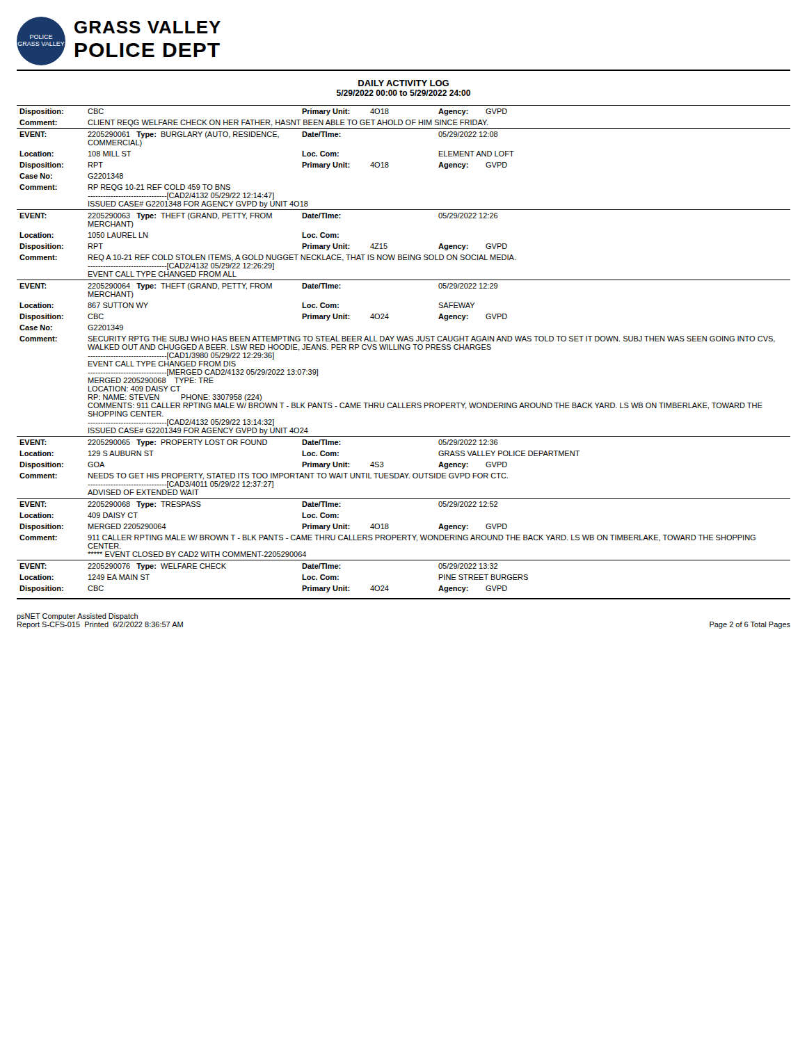POLICE
GRASS VALLEY
GRASS VALLEY
POLICE DEPT
DAILY ACTIVITY LOG
5/29/2022 00:00 to 5/29/2022 24:00
| Disposition: | CBC | Primary Unit: | 4O18 | Agency: | GVPD |
| Comment: | CLIENT REQG WELFARE CHECK ON HER FATHER, HASNT BEEN ABLE TO GET AHOLD OF HIM SINCE FRIDAY. |
| EVENT: | 2205290061 Type: BURGLARY (AUTO, RESIDENCE, COMMERCIAL) | Date/TIme: | 05/29/2022 12:08 |
| Location: | 108 MILL ST | Loc. Com: | ELEMENT AND LOFT |
| Disposition: | RPT | Primary Unit: | 4O18 | Agency: | GVPD |
| Case No: | G2201348 |
| Comment: | RP REQG 10-21 REF COLD 459 TO BNS -------------------------------[CAD2/4132 05/29/22 12:14:47] ISSUED CASE# G2201348 FOR AGENCY GVPD by UNIT 4O18 |
| EVENT: | 2205290063 Type: THEFT (GRAND, PETTY, FROM MERCHANT) | Date/TIme: | 05/29/2022 12:26 |
| Location: | 1050 LAUREL LN | Loc. Com: | |
| Disposition: | RPT | Primary Unit: | 4Z15 | Agency: | GVPD |
| Comment: | REQ A 10-21 REF COLD STOLEN ITEMS, A GOLD NUGGET NECKLACE, THAT IS NOW BEING SOLD ON SOCIAL MEDIA. -------------------------------[CAD2/4132 05/29/22 12:26:29] EVENT CALL TYPE CHANGED FROM ALL |
| EVENT: | 2205290064 Type: THEFT (GRAND, PETTY, FROM MERCHANT) | Date/TIme: | 05/29/2022 12:29 |
| Location: | 867 SUTTON WY | Loc. Com: | SAFEWAY |
| Disposition: | CBC | Primary Unit: | 4O24 | Agency: | GVPD |
| Case No: | G2201349 |
| Comment: | SECURITY RPTG THE SUBJ WHO HAS BEEN ATTEMPTING TO STEAL BEER ALL DAY WAS JUST CAUGHT AGAIN AND WAS TOLD TO SET IT DOWN. SUBJ THEN WAS SEEN GOING INTO CVS, WALKED OUT AND CHUGGED A BEER. LSW RED HOODIE, JEANS. PER RP CVS WILLING TO PRESS CHARGES -------------------------------[CAD1/3980 05/29/22 12:29:36] EVENT CALL TYPE CHANGED FROM DIS -------------------------------[MERGED CAD2/4132 05/29/2022 13:07:39] MERGED 2205290068 TYPE: TRE LOCATION: 409 DAISY CT RP: NAME: STEVEN PHONE: 3307958 (224) COMMENTS: 911 CALLER RPTING MALE W/ BROWN T - BLK PANTS - CAME THRU CALLERS PROPERTY, WONDERING AROUND THE BACK YARD. LS WB ON TIMBERLAKE, TOWARD THE SHOPPING CENTER. -------------------------------[CAD2/4132 05/29/22 13:14:32] ISSUED CASE# G2201349 FOR AGENCY GVPD by UNIT 4O24 |
| EVENT: | 2205290065 Type: PROPERTY LOST OR FOUND | Date/TIme: | 05/29/2022 12:36 |
| Location: | 129 S AUBURN ST | Loc. Com: | GRASS VALLEY POLICE DEPARTMENT |
| Disposition: | GOA | Primary Unit: | 4S3 | Agency: | GVPD |
| Comment: | NEEDS TO GET HIS PROPERTY, STATED ITS TOO IMPORTANT TO WAIT UNTIL TUESDAY. OUTSIDE GVPD FOR CTC. -------------------------------[CAD3/4011 05/29/22 12:37:27] ADVISED OF EXTENDED WAIT |
| EVENT: | 2205290068 Type: TRESPASS | Date/TIme: | 05/29/2022 12:52 |
| Location: | 409 DAISY CT | Loc. Com: | |
| Disposition: | MERGED 2205290064 | Primary Unit: | 4O18 | Agency: | GVPD |
| Comment: | 911 CALLER RPTING MALE W/ BROWN T - BLK PANTS - CAME THRU CALLERS PROPERTY, WONDERING AROUND THE BACK YARD. LS WB ON TIMBERLAKE, TOWARD THE SHOPPING CENTER. ***** EVENT CLOSED BY CAD2 WITH COMMENT-2205290064 |
| EVENT: | 2205290076 Type: WELFARE CHECK | Date/TIme: | 05/29/2022 13:32 |
| Location: | 1249 EA MAIN ST | Loc. Com: | PINE STREET BURGERS |
| Disposition: | CBC | Primary Unit: | 4O24 | Agency: | GVPD |
psNET Computer Assisted Dispatch
Report S-CFS-015 Printed 6/2/2022 8:36:57 AM Page 2 of 6 Total Pages